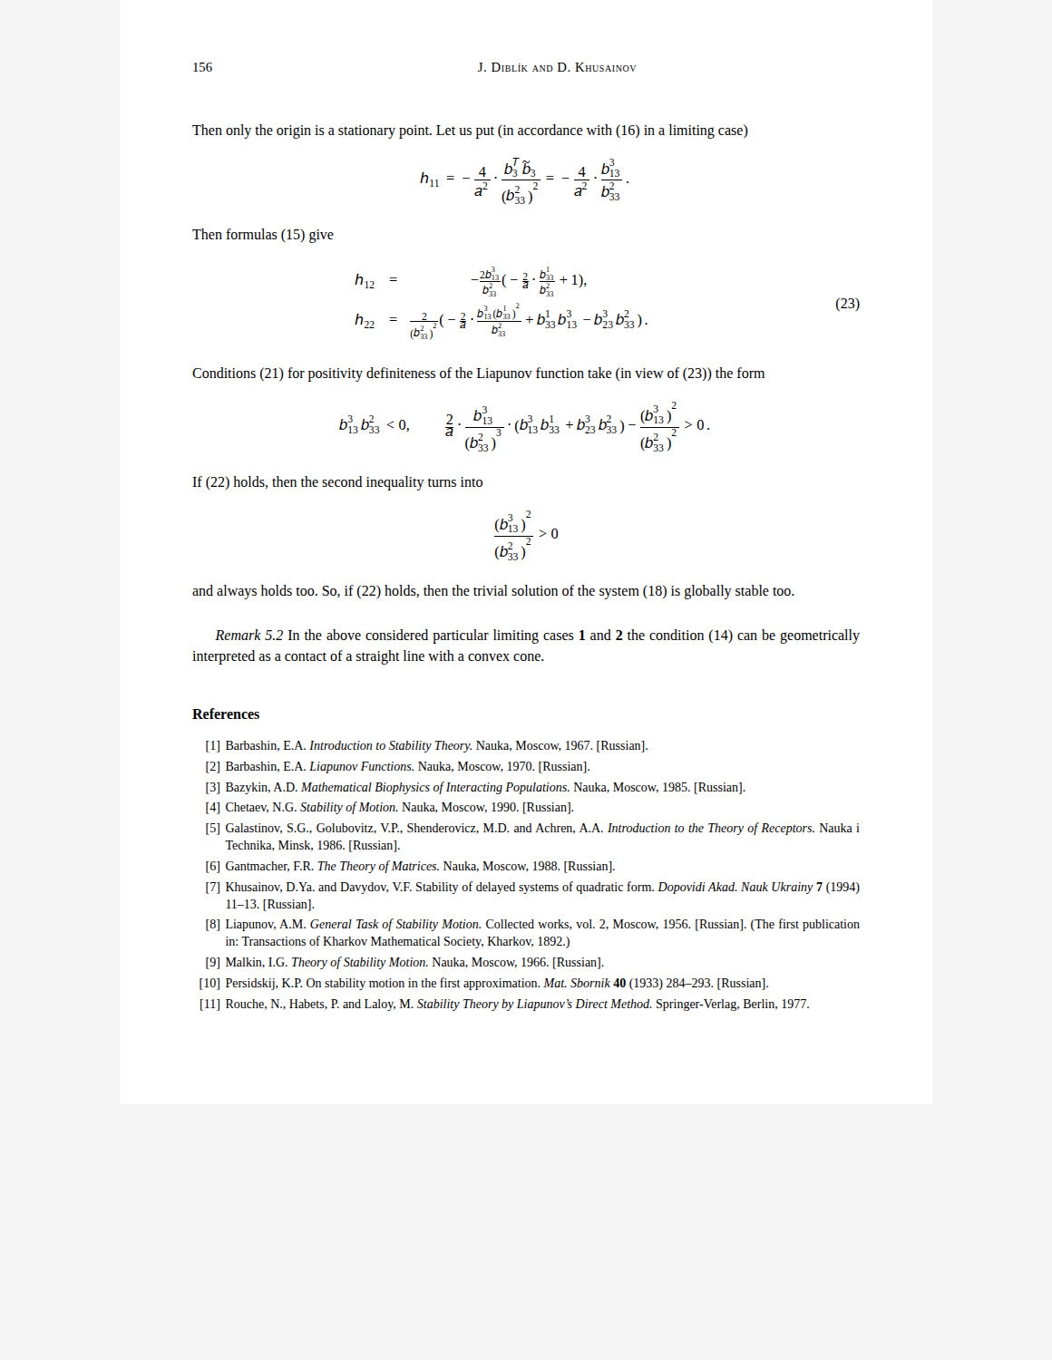156 J. Diblík and D. Khusainov
Then only the origin is a stationary point. Let us put (in accordance with (16) in a limiting case)
h11 = − 4a2 ⋅ b3Tb~3 (b332)2 = − 4a2 ⋅ b133 b332 .
Then formulas (15) give
h12 = − 2b133 b332 ( − 2a ⋅ b331 b332 + 1 ) , h22 = 2 (b332)2 ( − 2a ⋅ b133(b331)2 b332 + b331 b133 − b233 b332 ) . (23)
Conditions (21) for positivity definiteness of the Liapunov function take (in view of (23)) the form
b133 b332 < 0 , 2a ⋅ b133 (b332)3 ⋅ ( b133 b331 + b233 b332 ) − (b133)2 (b332)2 > 0 .
If (22) holds, then the second inequality turns into
(b133)2 (b332)2 > 0
and always holds too. So, if (22) holds, then the trivial solution of the system (18) is globally stable too.
Remark 5.2 In the above considered particular limiting cases 1 and 2 the condition (14) can be geometrically interpreted as a contact of a straight line with a convex cone.
References
[1] Barbashin, E.A. Introduction to Stability Theory. Nauka, Moscow, 1967. [Russian].
[2] Barbashin, E.A. Liapunov Functions. Nauka, Moscow, 1970. [Russian].
[3] Bazykin, A.D. Mathematical Biophysics of Interacting Populations. Nauka, Moscow, 1985. [Russian].
[4] Chetaev, N.G. Stability of Motion. Nauka, Moscow, 1990. [Russian].
[5] Galastinov, S.G., Golubovitz, V.P., Shenderovicz, M.D. and Achren, A.A. Introduction to the Theory of Receptors. Nauka i Technika, Minsk, 1986. [Russian].
[6] Gantmacher, F.R. The Theory of Matrices. Nauka, Moscow, 1988. [Russian].
[7] Khusainov, D.Ya. and Davydov, V.F. Stability of delayed systems of quadratic form. Dopovidi Akad. Nauk Ukrainy 7 (1994) 11–13. [Russian].
[8] Liapunov, A.M. General Task of Stability Motion. Collected works, vol. 2, Moscow, 1956. [Russian]. (The first publication in: Transactions of Kharkov Mathematical Society, Kharkov, 1892.)
[9] Malkin, I.G. Theory of Stability Motion. Nauka, Moscow, 1966. [Russian].
[10] Persidskij, K.P. On stability motion in the first approximation. Mat. Sbornik 40 (1933) 284–293. [Russian].
[11] Rouche, N., Habets, P. and Laloy, M. Stability Theory by Liapunov’s Direct Method. Springer-Verlag, Berlin, 1977.